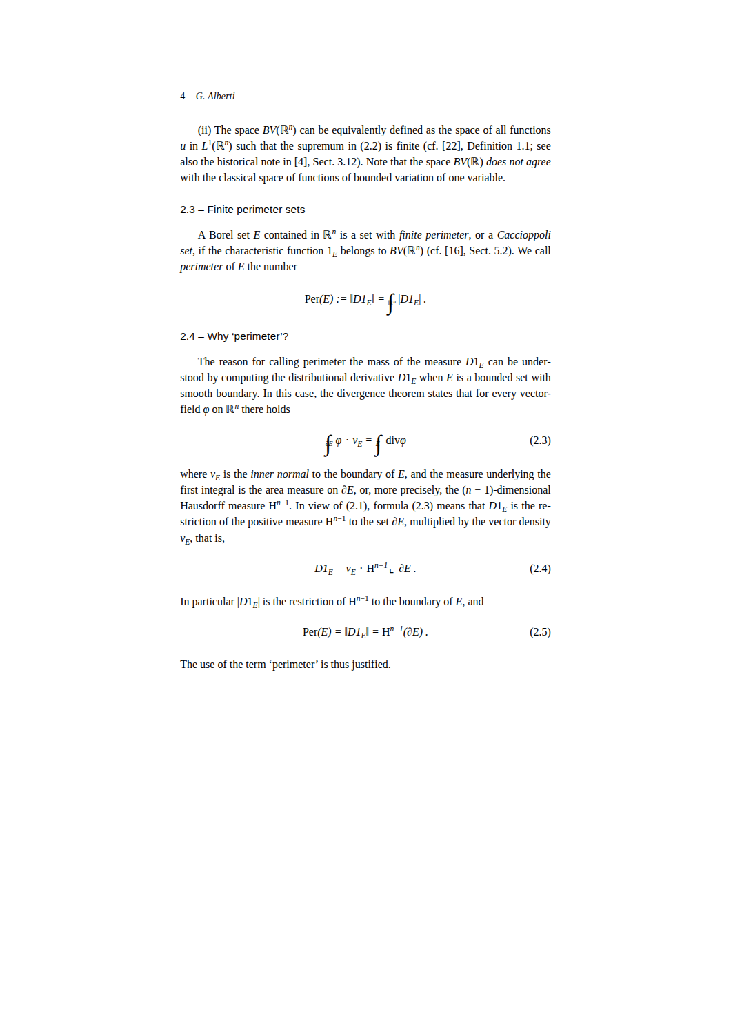4 G. Alberti
(ii) The space BV(ℝn) can be equivalently defined as the space of all functions u in L1(ℝn) such that the supremum in (2.2) is finite (cf. [22], Definition 1.1; see also the historical note in [4], Sect. 3.12). Note that the space BV(ℝ) does not agree with the classical space of functions of bounded variation of one variable.
2.3 – Finite perimeter sets
A Borel set E contained in ℝn is a set with finite perimeter, or a Caccioppoli set, if the characteristic function 1E belongs to BV(ℝn) (cf. [16], Sect. 5.2). We call perimeter of E the number
Per(E) := ‖D1E‖ = ∫ℝn |D1E| .
2.4 – Why ‘perimeter’?
The reason for calling perimeter the mass of the measure D1E can be understood by computing the distributional derivative D1E when E is a bounded set with smooth boundary. In this case, the divergence theorem states that for every vector-field φ on ℝn there holds
∫∂E φ · νE = ∫E div φ
(2.3)
where νE is the inner normal to the boundary of E, and the measure underlying the first integral is the area measure on ∂E, or, more precisely, the (n − 1)-dimensional Hausdorff measure Hn−1. In view of (2.1), formula (2.3) means that D1E is the restriction of the positive measure Hn−1 to the set ∂E, multiplied by the vector density νE, that is,
D1E = νE · Hn−1⌞ ∂E .
(2.4)
In particular |D1E| is the restriction of Hn−1 to the boundary of E, and
Per(E) = ‖D1E‖ = Hn−1(∂E) .
(2.5)
The use of the term ‘perimeter’ is thus justified.